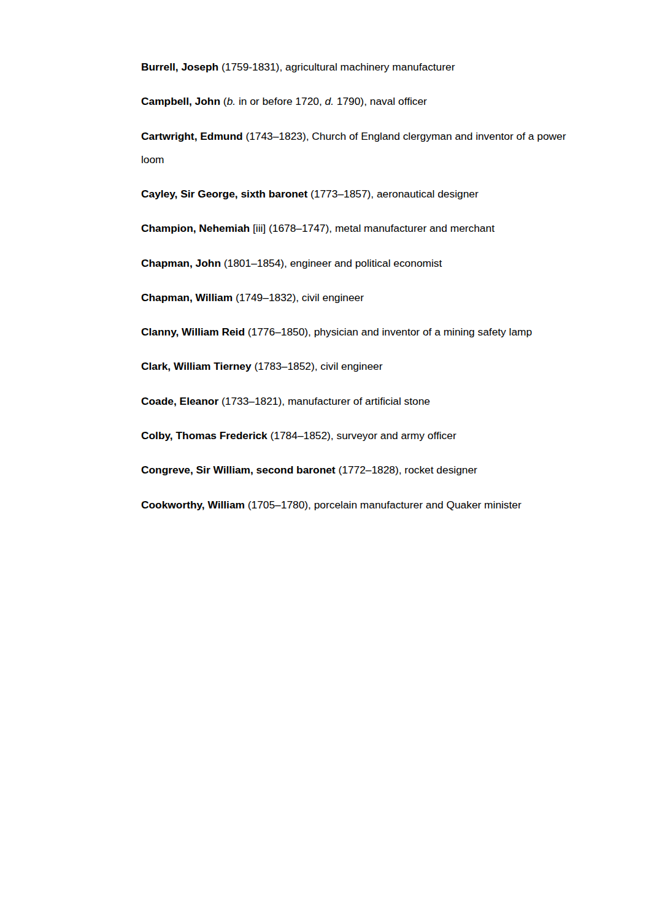Burrell, Joseph
(1759-1831), agricultural machinery manufacturer
Campbell, John
(b. in or before 1720, d. 1790), naval officer
Cartwright, Edmund
(1743–1823), Church of England clergyman and inventor of a power loom
Cayley, Sir George, sixth baronet
(1773–1857), aeronautical designer
Champion, Nehemiah
[iii] (1678–1747), metal manufacturer and merchant
Chapman, John
(1801–1854), engineer and political economist
Chapman, William
(1749–1832), civil engineer
Clanny, William Reid
(1776–1850), physician and inventor of a mining safety lamp
Clark, William Tierney
(1783–1852), civil engineer
Coade, Eleanor
(1733–1821), manufacturer of artificial stone
Colby, Thomas Frederick
(1784–1852), surveyor and army officer
Congreve, Sir William, second baronet
(1772–1828), rocket designer
Cookworthy, William
(1705–1780), porcelain manufacturer and Quaker minister